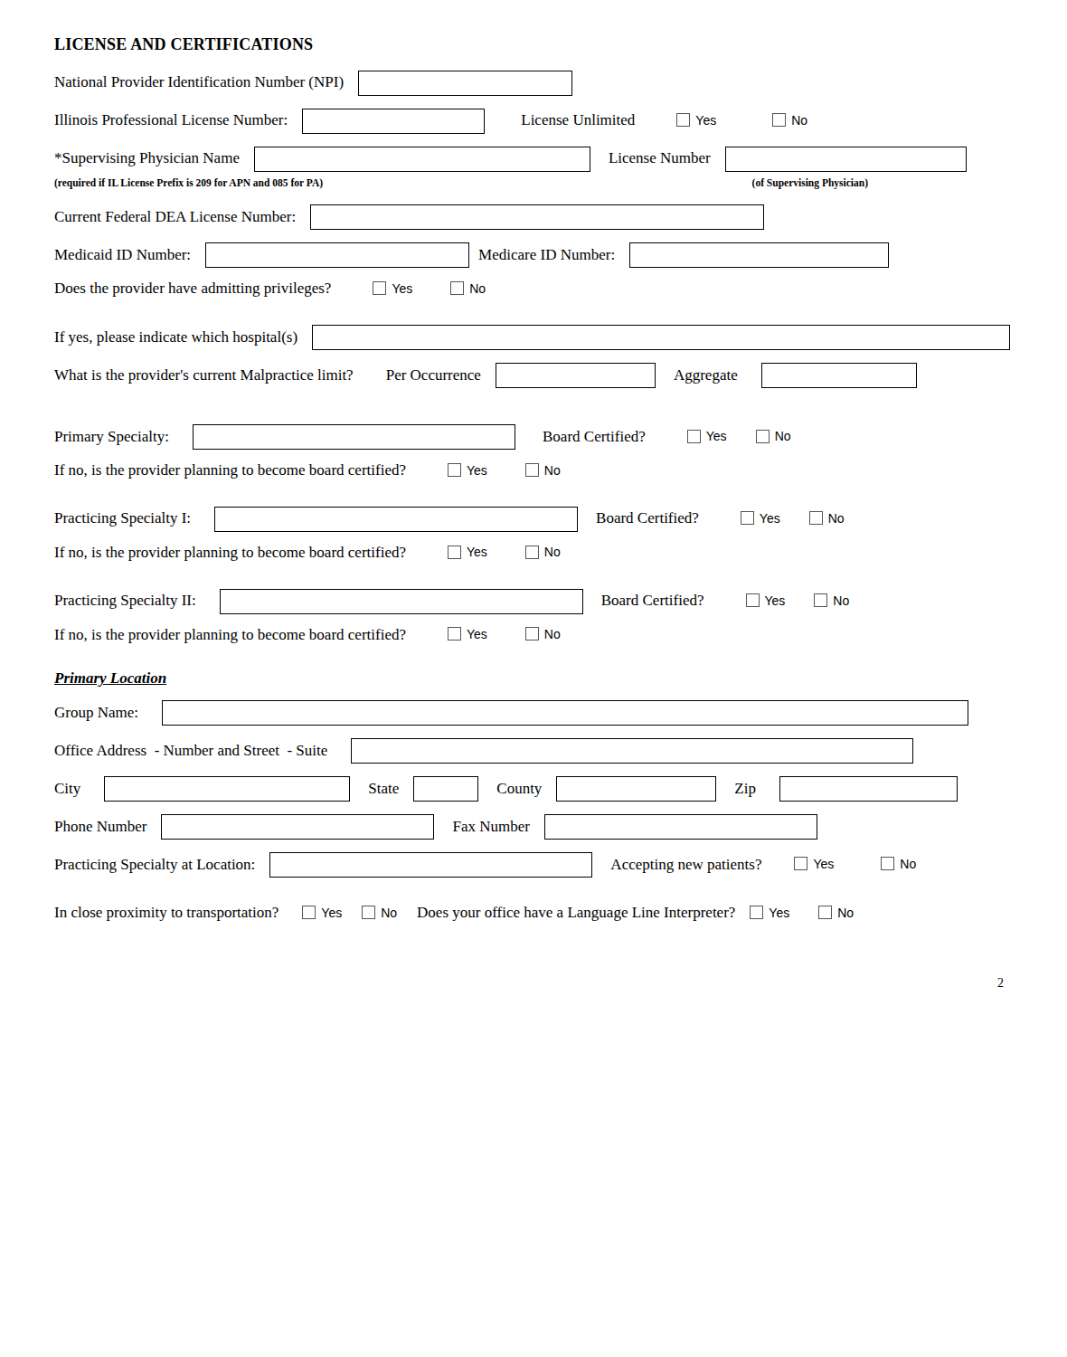LICENSE AND CERTIFICATIONS
National Provider Identification Number (NPI)
Illinois Professional License Number: License Unlimited Yes No
*Supervising Physician Name License Number
(required if IL License Prefix is 209 for APN and 085 for PA) (of Supervising Physician)
Current Federal DEA License Number:
Medicaid ID Number: Medicare ID Number:
Does the provider have admitting privileges? Yes No
If yes, please indicate which hospital(s)
What is the provider's current Malpractice limit? Per Occurrence Aggregate
Primary Specialty: Board Certified? Yes No
If no, is the provider planning to become board certified? Yes No
Practicing Specialty I: Board Certified? Yes No
If no, is the provider planning to become board certified? Yes No
Practicing Specialty II: Board Certified? Yes No
If no, is the provider planning to become board certified? Yes No
Primary Location
Group Name:
Office Address - Number and Street - Suite
City State County Zip
Phone Number Fax Number
Practicing Specialty at Location: Accepting new patients? Yes No
In close proximity to transportation? Yes No Does your office have a Language Line Interpreter? Yes No
2